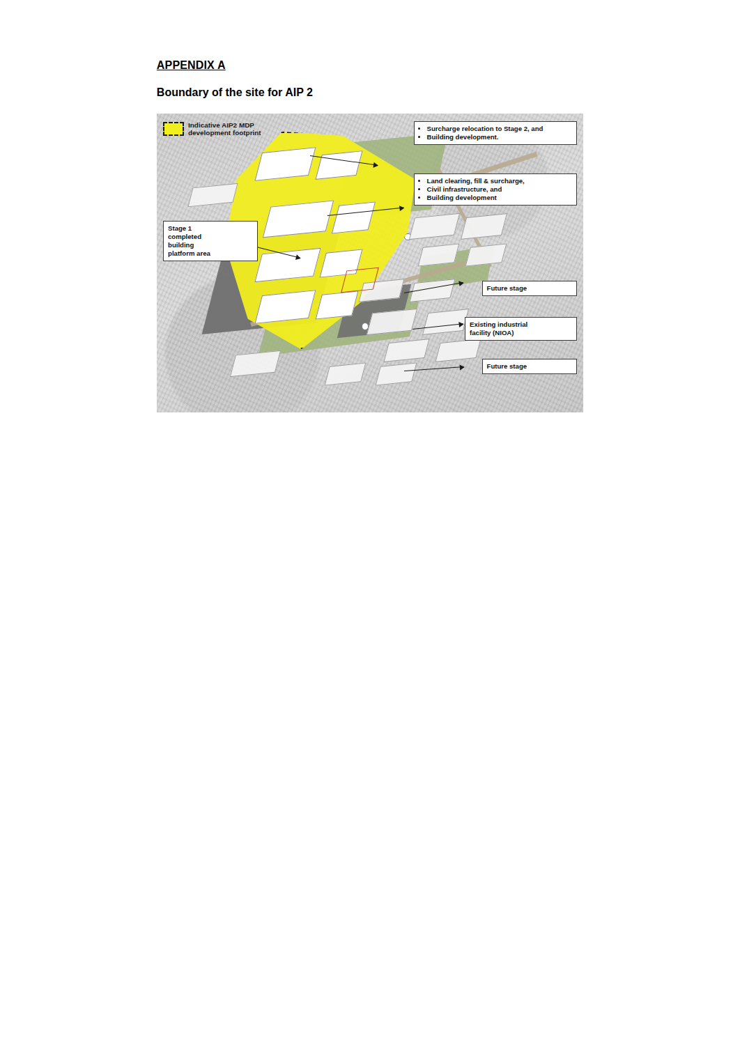APPENDIX A
Boundary of the site for AIP 2
Indicative AIP2 MDP
development footprint
Surcharge relocation to Stage 2, and
Building development.
Land clearing, fill & surcharge,
Civil infrastructure, and
Building development
Stage 1
completed
building
platform area
Future stage
Existing industrial
facility (NIOA)
Future stage